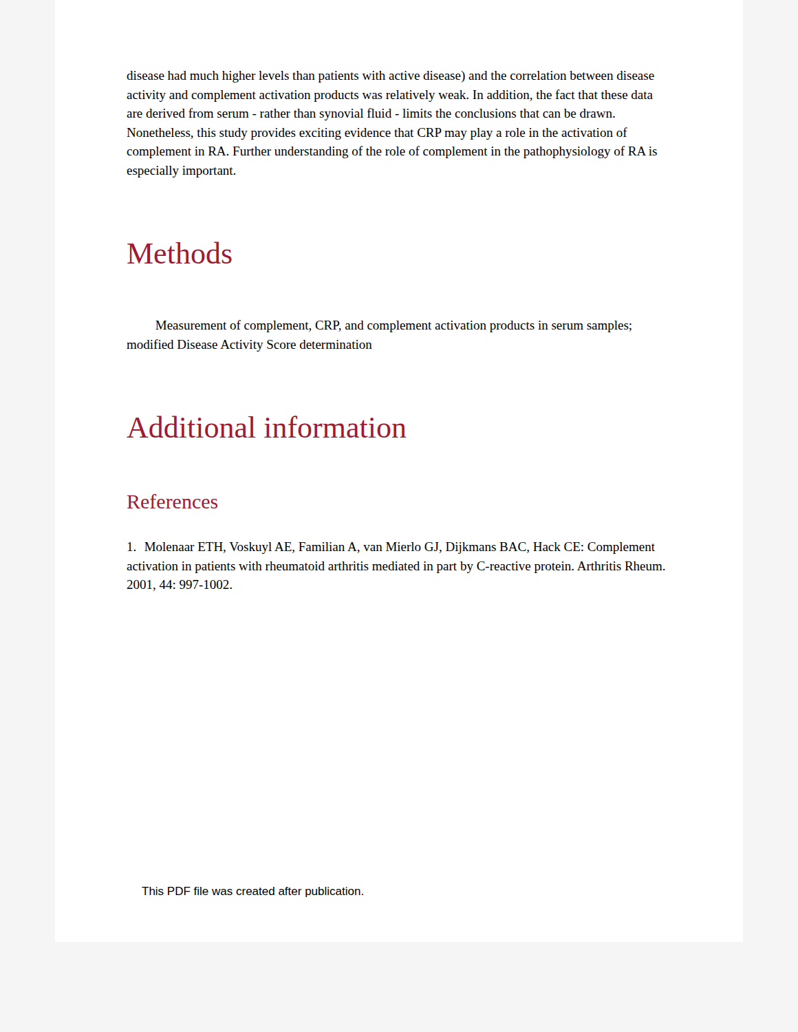disease had much higher levels than patients with active disease) and the correlation between disease activity and complement activation products was relatively weak. In addition, the fact that these data are derived from serum - rather than synovial fluid - limits the conclusions that can be drawn. Nonetheless, this study provides exciting evidence that CRP may play a role in the activation of complement in RA. Further understanding of the role of complement in the pathophysiology of RA is especially important.
Methods
Measurement of complement, CRP, and complement activation products in serum samples; modified Disease Activity Score determination
Additional information
References
1. Molenaar ETH, Voskuyl AE, Familian A, van Mierlo GJ, Dijkmans BAC, Hack CE: Complement activation in patients with rheumatoid arthritis mediated in part by C-reactive protein. Arthritis Rheum. 2001, 44: 997-1002.
This PDF file was created after publication.